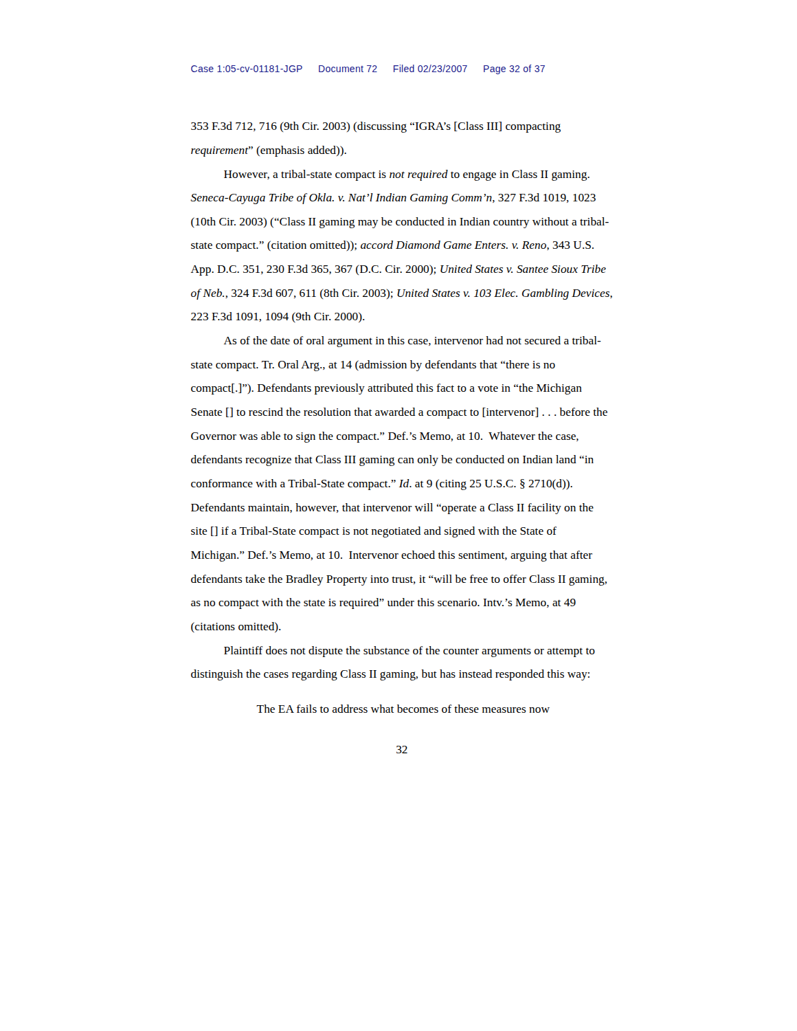Case 1:05-cv-01181-JGP Document 72 Filed 02/23/2007 Page 32 of 37
353 F.3d 712, 716 (9th Cir. 2003) (discussing “IGRA’s [Class III] compacting requirement” (emphasis added)).
However, a tribal-state compact is not required to engage in Class II gaming. Seneca-Cayuga Tribe of Okla. v. Nat’l Indian Gaming Comm’n, 327 F.3d 1019, 1023 (10th Cir. 2003) (“Class II gaming may be conducted in Indian country without a tribal-state compact.” (citation omitted)); accord Diamond Game Enters. v. Reno, 343 U.S. App. D.C. 351, 230 F.3d 365, 367 (D.C. Cir. 2000); United States v. Santee Sioux Tribe of Neb., 324 F.3d 607, 611 (8th Cir. 2003); United States v. 103 Elec. Gambling Devices, 223 F.3d 1091, 1094 (9th Cir. 2000).
As of the date of oral argument in this case, intervenor had not secured a tribal-state compact. Tr. Oral Arg., at 14 (admission by defendants that “there is no compact[.]”). Defendants previously attributed this fact to a vote in “the Michigan Senate [] to rescind the resolution that awarded a compact to [intervenor] . . . before the Governor was able to sign the compact.” Def.’s Memo, at 10. Whatever the case, defendants recognize that Class III gaming can only be conducted on Indian land “in conformance with a Tribal-State compact.” Id. at 9 (citing 25 U.S.C. § 2710(d)). Defendants maintain, however, that intervenor will “operate a Class II facility on the site [] if a Tribal-State compact is not negotiated and signed with the State of Michigan.” Def.’s Memo, at 10. Intervenor echoed this sentiment, arguing that after defendants take the Bradley Property into trust, it “will be free to offer Class II gaming, as no compact with the state is required” under this scenario. Intv.’s Memo, at 49 (citations omitted).
Plaintiff does not dispute the substance of the counter arguments or attempt to distinguish the cases regarding Class II gaming, but has instead responded this way:
The EA fails to address what becomes of these measures now
32